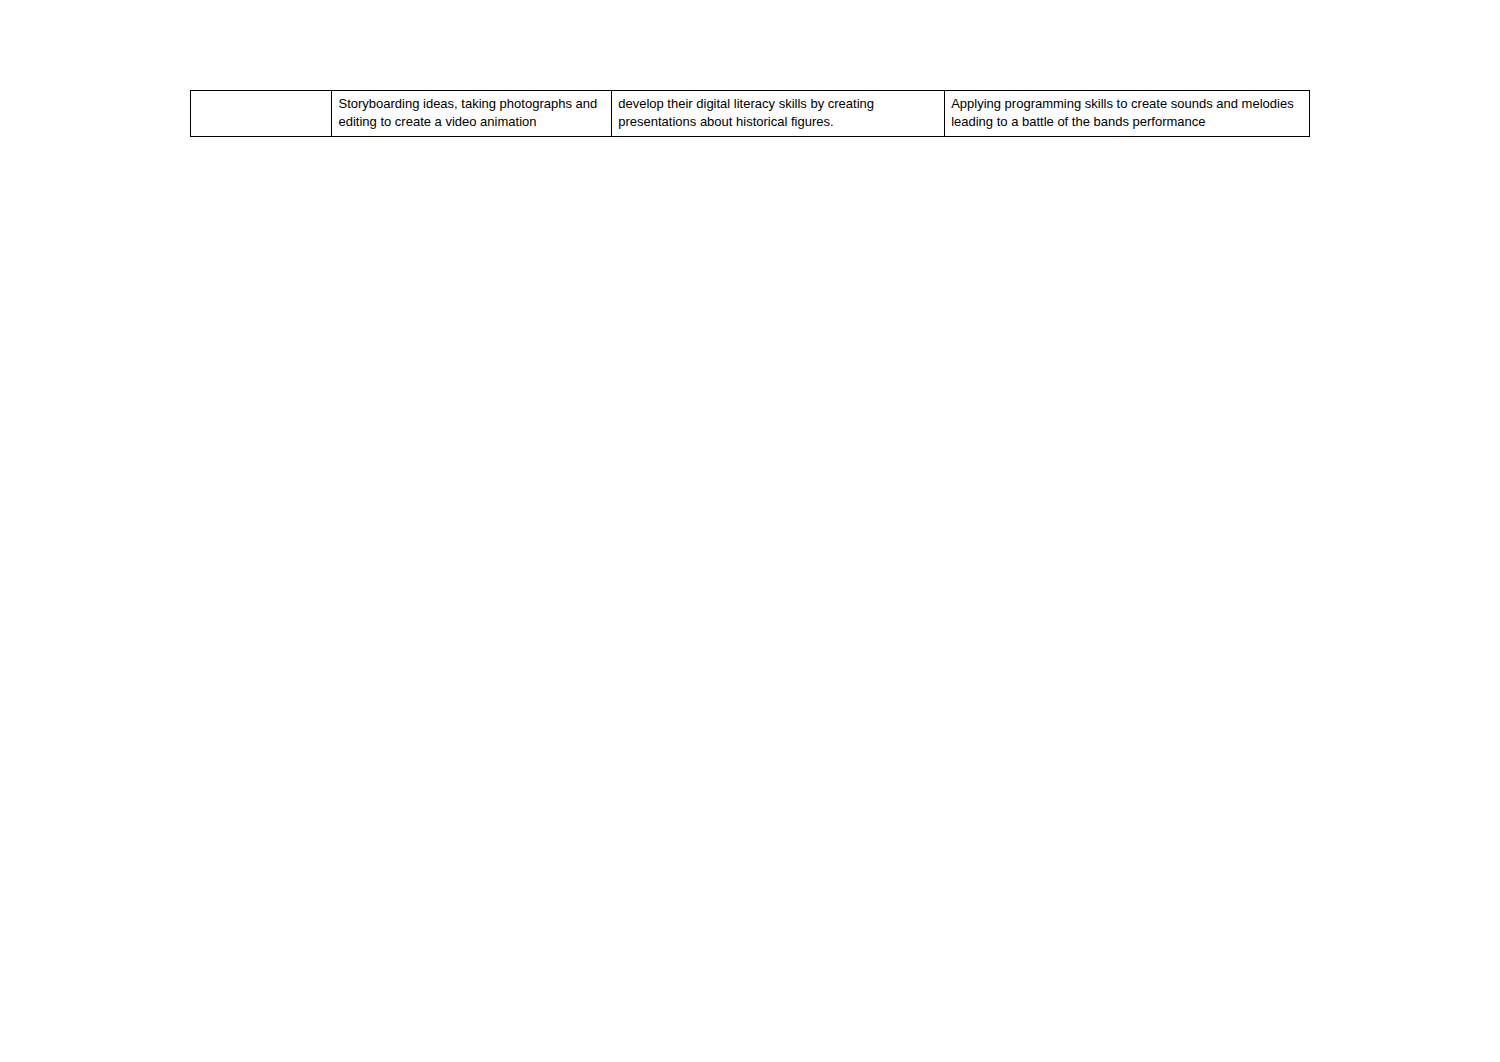| | Storyboarding ideas, taking photographs and editing to create a video animation | develop their digital literacy skills by creating presentations about historical figures. | Applying programming skills to create sounds and melodies leading to a battle of the bands performance |